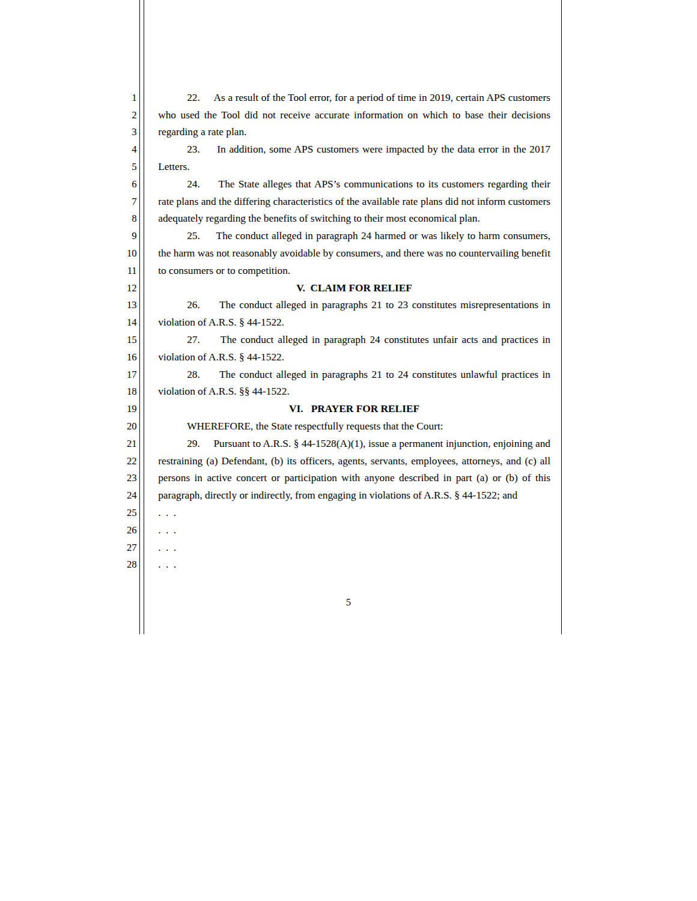1
2
3
4
5
6
7
8
9
10
11
12
13
14
15
16
17
18
19
20
21
22
23
24
25
26
27
28
22. As a result of the Tool error, for a period of time in 2019, certain APS customers who used the Tool did not receive accurate information on which to base their decisions regarding a rate plan.
23. In addition, some APS customers were impacted by the data error in the 2017 Letters.
24. The State alleges that APS’s communications to its customers regarding their rate plans and the differing characteristics of the available rate plans did not inform customers adequately regarding the benefits of switching to their most economical plan.
25. The conduct alleged in paragraph 24 harmed or was likely to harm consumers, the harm was not reasonably avoidable by consumers, and there was no countervailing benefit to consumers or to competition.
V. CLAIM FOR RELIEF
26. The conduct alleged in paragraphs 21 to 23 constitutes misrepresentations in violation of A.R.S. § 44-1522.
27. The conduct alleged in paragraph 24 constitutes unfair acts and practices in violation of A.R.S. § 44-1522.
28. The conduct alleged in paragraphs 21 to 24 constitutes unlawful practices in violation of A.R.S. §§ 44-1522.
VI. PRAYER FOR RELIEF
WHEREFORE, the State respectfully requests that the Court:
29. Pursuant to A.R.S. § 44-1528(A)(1), issue a permanent injunction, enjoining and restraining (a) Defendant, (b) its officers, agents, servants, employees, attorneys, and (c) all persons in active concert or participation with anyone described in part (a) or (b) of this paragraph, directly or indirectly, from engaging in violations of A.R.S. § 44-1522; and
. . .
. . .
. . .
. . .
5